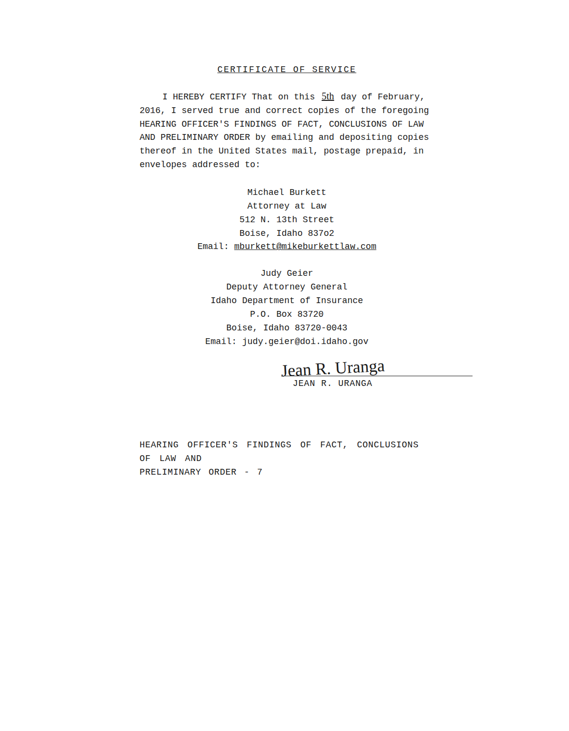CERTIFICATE OF SERVICE
I HEREBY CERTIFY That on this 5th day of February, 2016, I served true and correct copies of the foregoing HEARING OFFICER'S FINDINGS OF FACT, CONCLUSIONS OF LAW AND PRELIMINARY ORDER by emailing and depositing copies thereof in the United States mail, postage prepaid, in envelopes addressed to:
Michael Burkett
Attorney at Law
512 N. 13th Street
Boise, Idaho 837o2
Email: mburkett@mikeburkettlaw.com
Judy Geier
Deputy Attorney General
Idaho Department of Insurance
P.O. Box 83720
Boise, Idaho 83720-0043
Email: judy.geier@doi.idaho.gov
Jean R. Uranga
JEAN R. URANGA
HEARING OFFICER'S FINDINGS OF FACT, CONCLUSIONS OF LAW AND
PRELIMINARY ORDER - 7